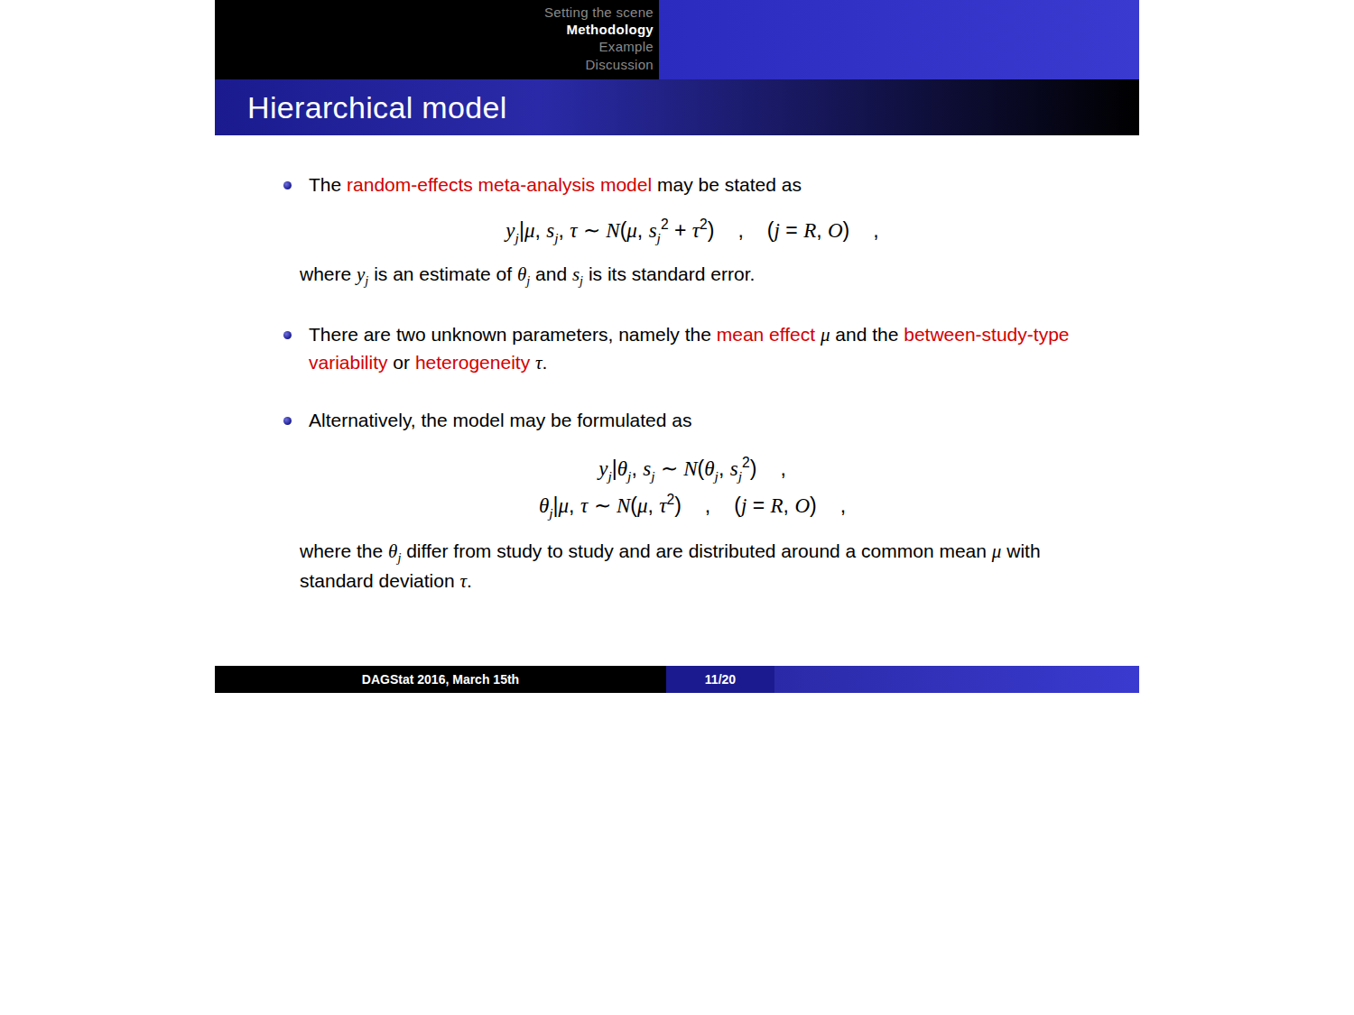Setting the scene
Methodology
Example
Discussion
Hierarchical model
The random-effects meta-analysis model may be stated as
yj|μ, sj, τ ∼ N(μ, sj2 + τ2) , (j = R, O) ,
where yj is an estimate of θj and sj is its standard error.
There are two unknown parameters, namely the mean effect μ and the between-study-type variability or heterogeneity τ.
Alternatively, the model may be formulated as
yj|θj, sj ∼ N(θj, sj2) ,
θj|μ, τ ∼ N(μ, τ2) , (j = R, O) ,
where the θj differ from study to study and are distributed around a common mean μ with standard deviation τ.
DAGStat 2016, March 15th
11/20